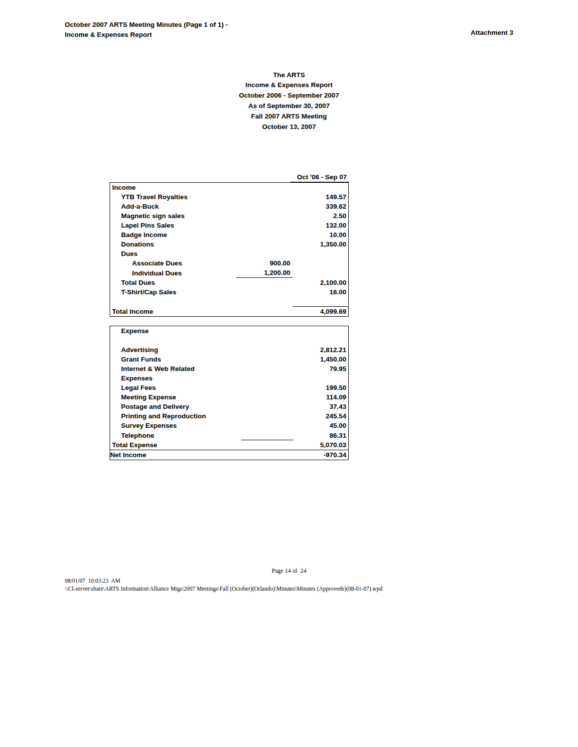October 2007 ARTS Meeting Minutes (Page 1 of 1) -
Income & Expenses Report
Attachment 3
The ARTS
Income & Expenses Report
October 2006 - September 2007
As of September 30, 2007
Fall 2007 ARTS Meeting
October 13, 2007
| | | Oct '06 - Sep 07 |
| Income | | |
| YTB Travel Royalties | | 149.57 |
| Add-a-Buck | | 339.62 |
| Magnetic sign sales | | 2.50 |
| Lapel Pins Sales | | 132.00 |
| Badge Income | | 10.00 |
| Donations | | 1,350.00 |
| Dues | | |
| Associate Dues | 900.00 | |
| Individual Dues | 1,200.00 | |
| Total Dues | | 2,100.00 |
| T-Shirt/Cap Sales | | 16.00 |
| Total Income | | 4,099.69 |
| Expense | | |
| Advertising | | 2,812.21 |
| Grant Funds | | 1,450.00 |
| Internet & Web Related | | 79.95 |
| Expenses | | |
| Legal Fees | | 199.50 |
| Meeting Expense | | 114.09 |
| Postage and Delivery | | 37.43 |
| Printing and Reproduction | | 245.54 |
| Survey Expenses | | 45.00 |
| Telephone | | 86.31 |
| Total Expense | | 5,070.03 |
| Net Income | | -970.34 |
Page 14 of 24
08/01/07 10:03:23 AM
\\CI-server\share\ARTS Information\Alliance Mtgs\2007 Meetings\Fall (October)(Orlando)\Minutes\Minutes (Approvede)(08-01-07).wpd